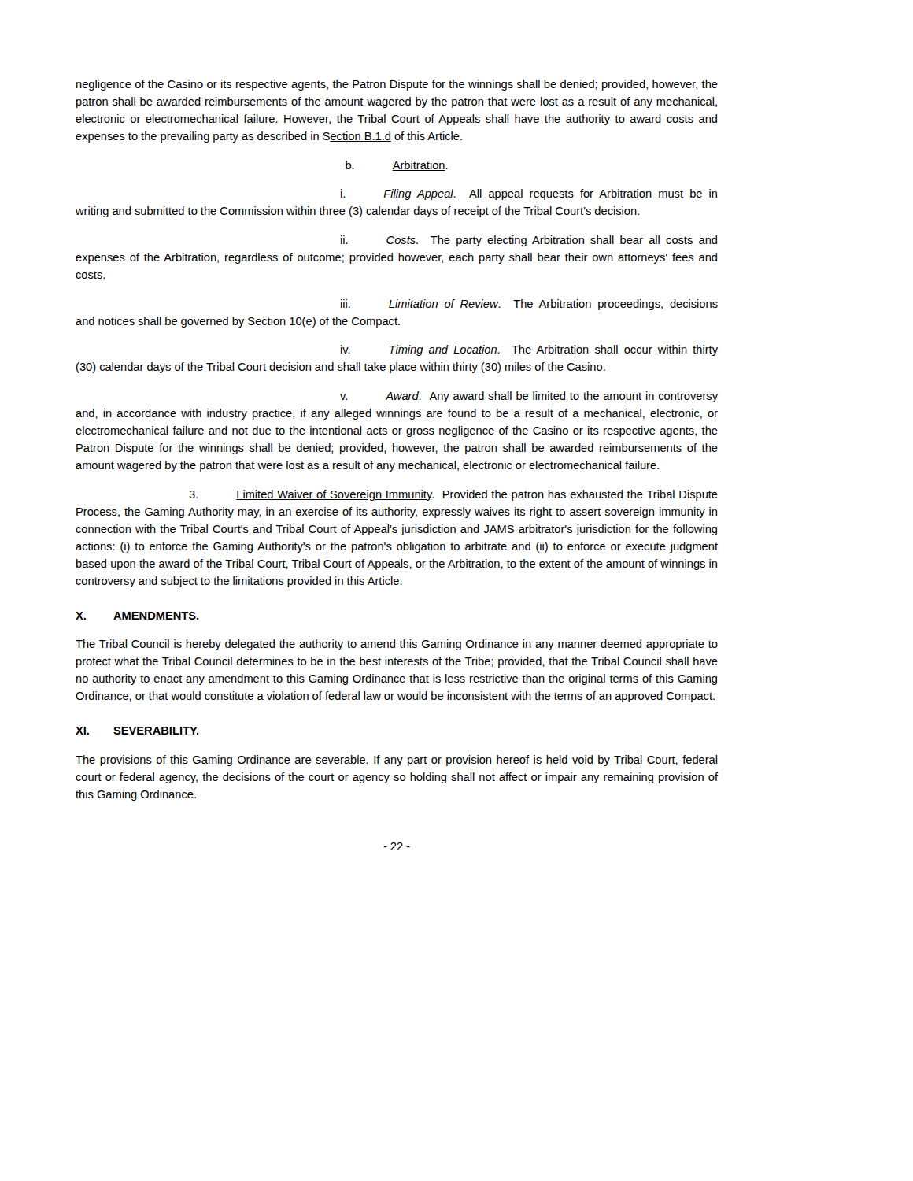negligence of the Casino or its respective agents, the Patron Dispute for the winnings shall be denied; provided, however, the patron shall be awarded reimbursements of the amount wagered by the patron that were lost as a result of any mechanical, electronic or electromechanical failure. However, the Tribal Court of Appeals shall have the authority to award costs and expenses to the prevailing party as described in Section B.1.d of this Article.
b. Arbitration.
i. Filing Appeal. All appeal requests for Arbitration must be in writing and submitted to the Commission within three (3) calendar days of receipt of the Tribal Court's decision.
ii. Costs. The party electing Arbitration shall bear all costs and expenses of the Arbitration, regardless of outcome; provided however, each party shall bear their own attorneys' fees and costs.
iii. Limitation of Review. The Arbitration proceedings, decisions and notices shall be governed by Section 10(e) of the Compact.
iv. Timing and Location. The Arbitration shall occur within thirty (30) calendar days of the Tribal Court decision and shall take place within thirty (30) miles of the Casino.
v. Award. Any award shall be limited to the amount in controversy and, in accordance with industry practice, if any alleged winnings are found to be a result of a mechanical, electronic, or electromechanical failure and not due to the intentional acts or gross negligence of the Casino or its respective agents, the Patron Dispute for the winnings shall be denied; provided, however, the patron shall be awarded reimbursements of the amount wagered by the patron that were lost as a result of any mechanical, electronic or electromechanical failure.
3. Limited Waiver of Sovereign Immunity. Provided the patron has exhausted the Tribal Dispute Process, the Gaming Authority may, in an exercise of its authority, expressly waives its right to assert sovereign immunity in connection with the Tribal Court's and Tribal Court of Appeal's jurisdiction and JAMS arbitrator's jurisdiction for the following actions: (i) to enforce the Gaming Authority's or the patron's obligation to arbitrate and (ii) to enforce or execute judgment based upon the award of the Tribal Court, Tribal Court of Appeals, or the Arbitration, to the extent of the amount of winnings in controversy and subject to the limitations provided in this Article.
X. AMENDMENTS.
The Tribal Council is hereby delegated the authority to amend this Gaming Ordinance in any manner deemed appropriate to protect what the Tribal Council determines to be in the best interests of the Tribe; provided, that the Tribal Council shall have no authority to enact any amendment to this Gaming Ordinance that is less restrictive than the original terms of this Gaming Ordinance, or that would constitute a violation of federal law or would be inconsistent with the terms of an approved Compact.
XI. SEVERABILITY.
The provisions of this Gaming Ordinance are severable. If any part or provision hereof is held void by Tribal Court, federal court or federal agency, the decisions of the court or agency so holding shall not affect or impair any remaining provision of this Gaming Ordinance.
- 22 -